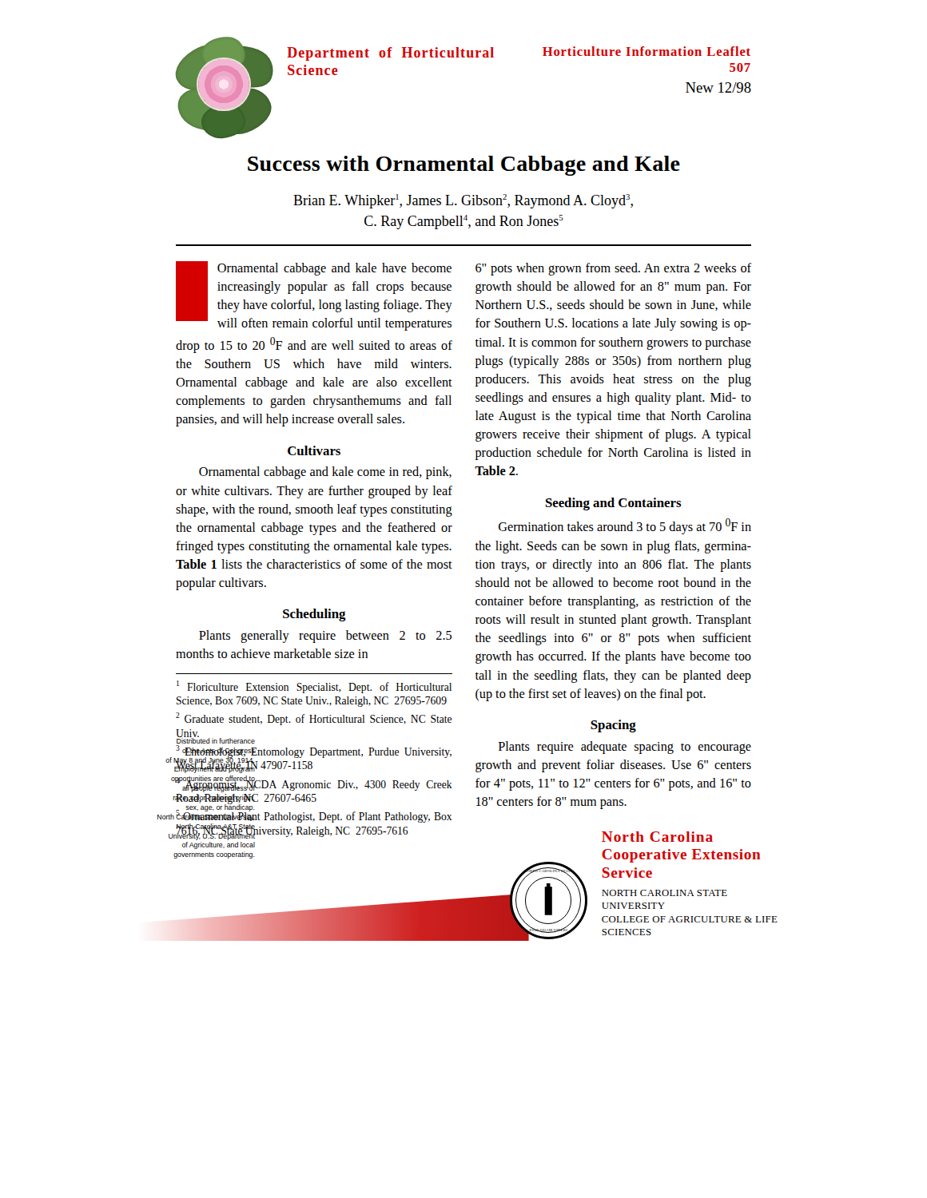Department of Horticultural
Science
Horticulture Information Leaflet 507
New 12/98
Success with Ornamental Cabbage and Kale
Brian E. Whipker1, James L. Gibson2, Raymond A. Cloyd3,
C. Ray Campbell4, and Ron Jones5
Ornamental cabbage and kale have become increasingly popular as fall crops because they have colorful, long lasting foliage. They will often remain colorful until temperatures drop to 15 to 20 0F and are well suited to areas of the Southern US which have mild winters. Ornamental cabbage and kale are also excellent complements to garden chrysanthemums and fall pansies, and will help increase overall sales.
Cultivars
Ornamental cabbage and kale come in red, pink, or white cultivars. They are further grouped by leaf shape, with the round, smooth leaf types constituting the ornamental cabbage types and the feathered or fringed types constituting the ornamental kale types. Table 1 lists the characteristics of some of the most popular cultivars.
Scheduling
Plants generally require between 2 to 2.5 months to achieve marketable size in
1 Floriculture Extension Specialist, Dept. of Horticultural Science, Box 7609, NC State Univ., Raleigh, NC 27695-7609
2 Graduate student, Dept. of Horticultural Science, NC State Univ.
3 Entomologist, Entomology Department, Purdue University, West Lafayette, IN 47907-1158
4 Agronomist, NCDA Agronomic Div., 4300 Reedy Creek Road, Raleigh, NC 27607-6465
5 Ornamental Plant Pathologist, Dept. of Plant Pathology, Box 7616, NC State University, Raleigh, NC 27695-7616
6" pots when grown from seed. An extra 2 weeks of growth should be allowed for an 8" mum pan. For Northern U.S., seeds should be sown in June, while for Southern U.S. locations a late July sowing is optimal. It is common for southern growers to purchase plugs (typically 288s or 350s) from northern plug producers. This avoids heat stress on the plug seedlings and ensures a high quality plant. Mid- to late August is the typical time that North Carolina growers receive their shipment of plugs. A typical production schedule for North Carolina is listed in Table 2.
Seeding and Containers
Germination takes around 3 to 5 days at 70 0F in the light. Seeds can be sown in plug flats, germination trays, or directly into an 806 flat. The plants should not be allowed to become root bound in the container before transplanting, as restriction of the roots will result in stunted plant growth. Transplant the seedlings into 6" or 8" pots when sufficient growth has occurred. If the plants have become too tall in the seedling flats, they can be planted deep (up to the first set of leaves) on the final pot.
Spacing
Plants require adequate spacing to encourage growth and prevent foliar diseases. Use 6" centers for 4" pots, 11" to 12" centers for 6" pots, and 16" to 18" centers for 8" mum pans.
Distributed in furtherance
of the Acts of Congress
of May 8 and June 30, 1914.
Employment and program
opportunities are offered to
all people regardless of
race, color, national origin,
sex, age, or handicap.
North Carolina State University,
North Carolina A&T State
University, U.S. Department
of Agriculture, and local
governments cooperating.
NORTH CAROLINA STATE
ESSE QUAM VIDERI
North Carolina
Cooperative Extension Service
NORTH CAROLINA STATE UNIVERSITY
COLLEGE OF AGRICULTURE & LIFE SCIENCES